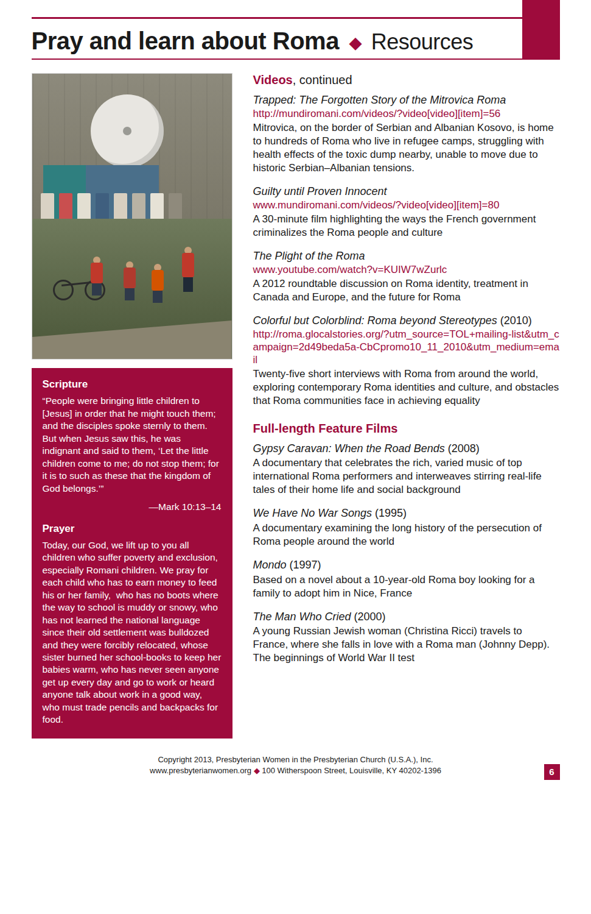Pray and learn about Roma ◆ Resources
Scripture
“People were bringing little children to [Jesus] in order that he might touch them; and the disciples spoke sternly to them. But when Jesus saw this, he was indignant and said to them, ‘Let the little children come to me; do not stop them; for it is to such as these that the kingdom of God belongs.’”
—Mark 10:13–14
Prayer
Today, our God, we lift up to you all children who suffer poverty and exclusion, especially Romani children. We pray for each child who has to earn money to feed his or her family, who has no boots where the way to school is muddy or snowy, who has not learned the national language since their old settlement was bulldozed and they were forcibly relocated, whose sister burned her school-books to keep her babies warm, who has never seen anyone get up every day and go to work or heard anyone talk about work in a good way, who must trade pencils and backpacks for food.
Videos, continued
Trapped: The Forgotten Story of the Mitrovica Roma
http://mundiromani.com/videos/?video[video][item]=56
Mitrovica, on the border of Serbian and Albanian Kosovo, is home to hundreds of Roma who live in refugee camps, struggling with health effects of the toxic dump nearby, unable to move due to historic Serbian–Albanian tensions.
Guilty until Proven Innocent
www.mundiromani.com/videos/?video[video][item]=80
A 30-minute film highlighting the ways the French government criminalizes the Roma people and culture
The Plight of the Roma
www.youtube.com/watch?v=KUIW7wZurlc
A 2012 roundtable discussion on Roma identity, treatment in Canada and Europe, and the future for Roma
Colorful but Colorblind: Roma beyond Stereotypes (2010)
http://roma.glocalstories.org/?utm_source=TOL+mailing-list&utm_campaign=2d49beda5a-CbCpromo10_11_2010&utm_medium=email
Twenty-five short interviews with Roma from around the world, exploring contemporary Roma identities and culture, and obstacles that Roma communities face in achieving equality
Full-length Feature Films
Gypsy Caravan: When the Road Bends (2008)
A documentary that celebrates the rich, varied music of top international Roma performers and interweaves stirring real-life tales of their home life and social background
We Have No War Songs (1995)
A documentary examining the long history of the persecution of Roma people around the world
Mondo (1997)
Based on a novel about a 10-year-old Roma boy looking for a family to adopt him in Nice, France
The Man Who Cried (2000)
A young Russian Jewish woman (Christina Ricci) travels to France, where she falls in love with a Roma man (Johnny Depp). The beginnings of World War II test
Copyright 2013, Presbyterian Women in the Presbyterian Church (U.S.A.), Inc.
www.presbyterianwomen.org ◆ 100 Witherspoon Street, Louisville, KY 40202-1396
6